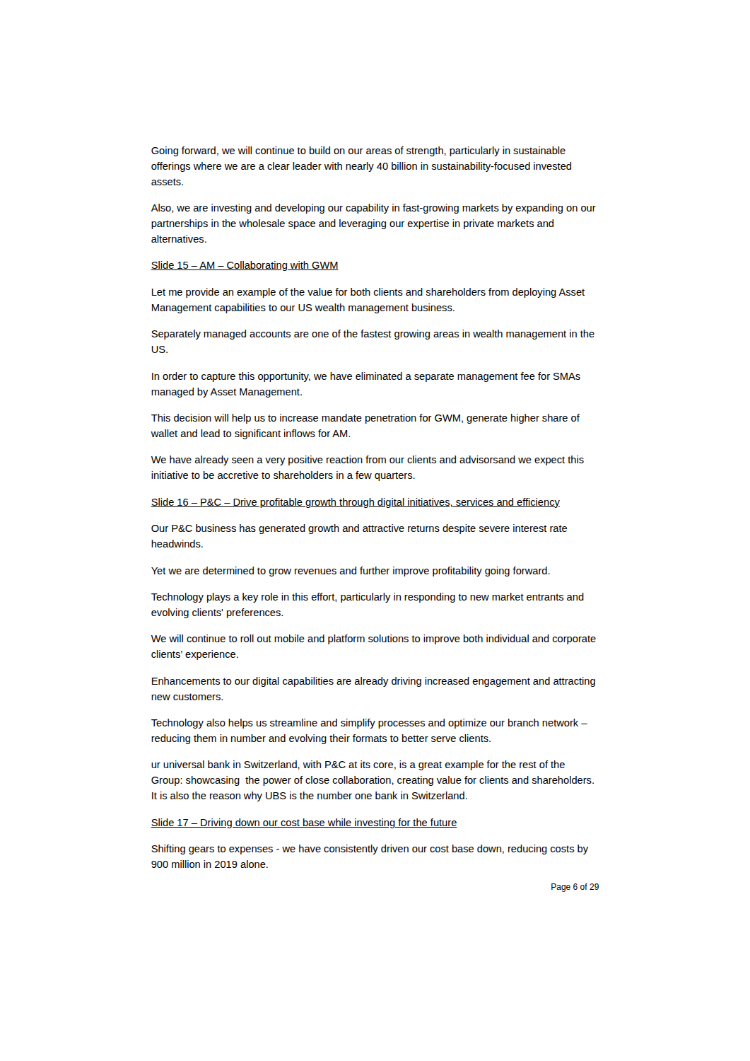Going forward, we will continue to build on our areas of strength, particularly in sustainable offerings where we are a clear leader with nearly 40 billion in sustainability-focused invested assets.
Also, we are investing and developing our capability in fast-growing markets by expanding on our partnerships in the wholesale space and leveraging our expertise in private markets and alternatives.
Slide 15 – AM – Collaborating with GWM
Let me provide an example of the value for both clients and shareholders from deploying Asset Management capabilities to our US wealth management business.
Separately managed accounts are one of the fastest growing areas in wealth management in the US.
In order to capture this opportunity, we have eliminated a separate management fee for SMAs managed by Asset Management.
This decision will help us to increase mandate penetration for GWM, generate higher share of wallet and lead to significant inflows for AM.
We have already seen a very positive reaction from our clients and advisorsand we expect this initiative to be accretive to shareholders in a few quarters.
Slide 16 – P&C – Drive profitable growth through digital initiatives, services and efficiency
Our P&C business has generated growth and attractive returns despite severe interest rate headwinds.
Yet we are determined to grow revenues and further improve profitability going forward.
Technology plays a key role in this effort, particularly in responding to new market entrants and evolving clients' preferences.
We will continue to roll out mobile and platform solutions to improve both individual and corporate clients’ experience.
Enhancements to our digital capabilities are already driving increased engagement and attracting new customers.
Technology also helps us streamline and simplify processes and optimize our branch network – reducing them in number and evolving their formats to better serve clients.
ur universal bank in Switzerland, with P&C at its core, is a great example for the rest of the Group: showcasing the power of close collaboration, creating value for clients and shareholders. It is also the reason why UBS is the number one bank in Switzerland.
Slide 17 – Driving down our cost base while investing for the future
Shifting gears to expenses - we have consistently driven our cost base down, reducing costs by 900 million in 2019 alone.
Page 6 of 29